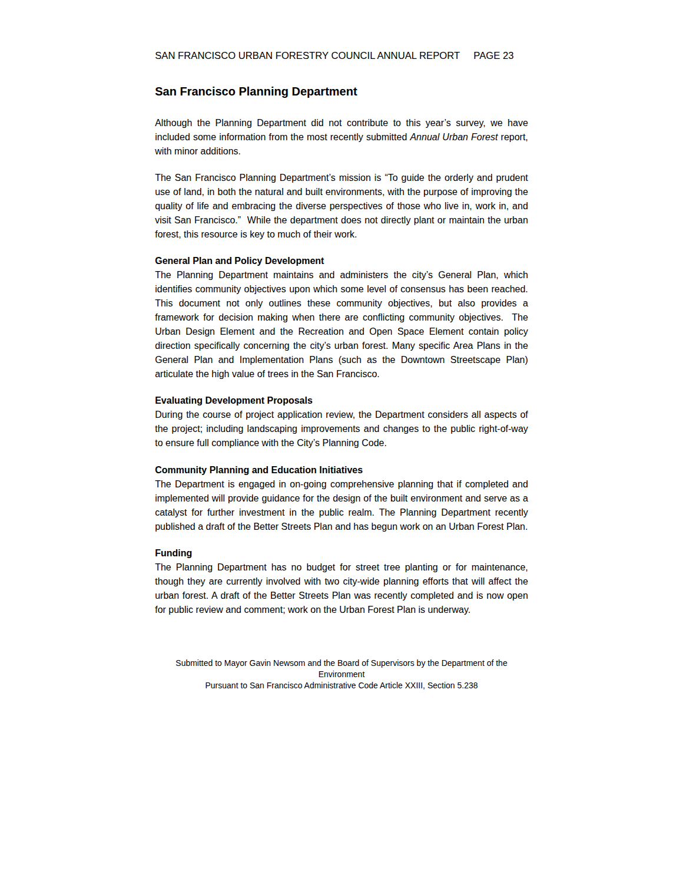SAN FRANCISCO URBAN FORESTRY COUNCIL ANNUAL REPORT PAGE 23
San Francisco Planning Department
Although the Planning Department did not contribute to this year’s survey, we have included some information from the most recently submitted Annual Urban Forest report, with minor additions.
The San Francisco Planning Department’s mission is “To guide the orderly and prudent use of land, in both the natural and built environments, with the purpose of improving the quality of life and embracing the diverse perspectives of those who live in, work in, and visit San Francisco.” While the department does not directly plant or maintain the urban forest, this resource is key to much of their work.
General Plan and Policy Development
The Planning Department maintains and administers the city’s General Plan, which identifies community objectives upon which some level of consensus has been reached. This document not only outlines these community objectives, but also provides a framework for decision making when there are conflicting community objectives. The Urban Design Element and the Recreation and Open Space Element contain policy direction specifically concerning the city’s urban forest. Many specific Area Plans in the General Plan and Implementation Plans (such as the Downtown Streetscape Plan) articulate the high value of trees in the San Francisco.
Evaluating Development Proposals
During the course of project application review, the Department considers all aspects of the project; including landscaping improvements and changes to the public right-of-way to ensure full compliance with the City’s Planning Code.
Community Planning and Education Initiatives
The Department is engaged in on-going comprehensive planning that if completed and implemented will provide guidance for the design of the built environment and serve as a catalyst for further investment in the public realm. The Planning Department recently published a draft of the Better Streets Plan and has begun work on an Urban Forest Plan.
Funding
The Planning Department has no budget for street tree planting or for maintenance, though they are currently involved with two city-wide planning efforts that will affect the urban forest. A draft of the Better Streets Plan was recently completed and is now open for public review and comment; work on the Urban Forest Plan is underway.
Submitted to Mayor Gavin Newsom and the Board of Supervisors by the Department of the Environment
Pursuant to San Francisco Administrative Code Article XXIII, Section 5.238